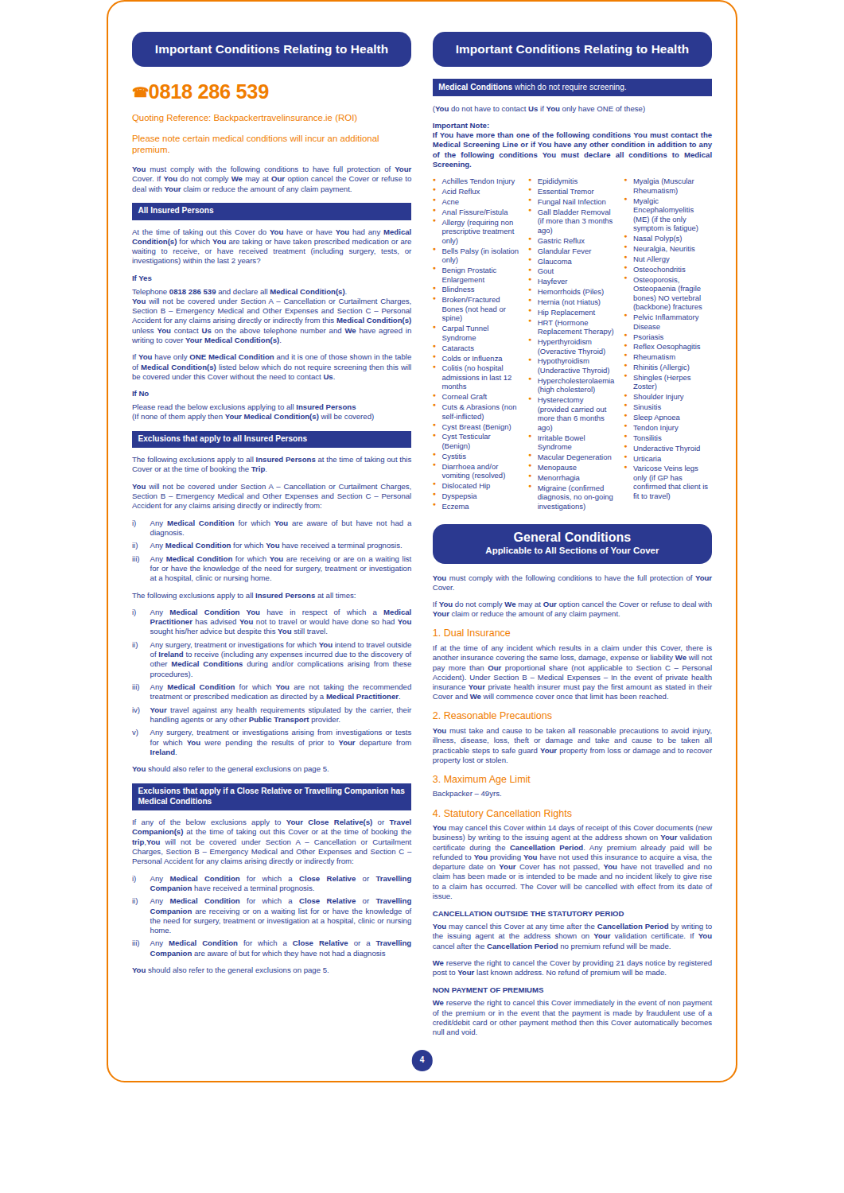Important Conditions Relating to Health
☎0818 286 539
Quoting Reference: Backpackertravelinsurance.ie (ROI)
Please note certain medical conditions will incur an additional premium.
You must comply with the following conditions to have full protection of Your Cover. If You do not comply We may at Our option cancel the Cover or refuse to deal with Your claim or reduce the amount of any claim payment.
All Insured Persons
At the time of taking out this Cover do You have or have You had any Medical Condition(s) for which You are taking or have taken prescribed medication or are waiting to receive, or have received treatment (including surgery, tests, or investigations) within the last 2 years?
If Yes
Telephone 0818 286 539 and declare all Medical Condition(s).
You will not be covered under Section A – Cancellation or Curtailment Charges, Section B – Emergency Medical and Other Expenses and Section C – Personal Accident for any claims arising directly or indirectly from this Medical Condition(s) unless You contact Us on the above telephone number and We have agreed in writing to cover Your Medical Condition(s).
If You have only ONE Medical Condition and it is one of those shown in the table of Medical Condition(s) listed below which do not require screening then this will be covered under this Cover without the need to contact Us.
If No
Please read the below exclusions applying to all Insured Persons
(If none of them apply then Your Medical Condition(s) will be covered)
Exclusions that apply to all Insured Persons
The following exclusions apply to all Insured Persons at the time of taking out this Cover or at the time of booking the Trip.
You will not be covered under Section A – Cancellation or Curtailment Charges, Section B – Emergency Medical and Other Expenses and Section C – Personal Accident for any claims arising directly or indirectly from:
i) Any Medical Condition for which You are aware of but have not had a diagnosis.
ii) Any Medical Condition for which You have received a terminal prognosis.
iii) Any Medical Condition for which You are receiving or are on a waiting list for or have the knowledge of the need for surgery, treatment or investigation at a hospital, clinic or nursing home.
The following exclusions apply to all Insured Persons at all times:
i) Any Medical Condition You have in respect of which a Medical Practitioner has advised You not to travel or would have done so had You sought his/her advice but despite this You still travel.
ii) Any surgery, treatment or investigations for which You intend to travel outside of Ireland to receive (including any expenses incurred due to the discovery of other Medical Conditions during and/or complications arising from these procedures).
iii) Any Medical Condition for which You are not taking the recommended treatment or prescribed medication as directed by a Medical Practitioner.
iv) Your travel against any health requirements stipulated by the carrier, their handling agents or any other Public Transport provider.
v) Any surgery, treatment or investigations arising from investigations or tests for which You were pending the results of prior to Your departure from Ireland.
You should also refer to the general exclusions on page 5.
Exclusions that apply if a Close Relative or Travelling Companion has Medical Conditions
If any of the below exclusions apply to Your Close Relative(s) or Travel Companion(s) at the time of taking out this Cover or at the time of booking the trip,You will not be covered under Section A – Cancellation or Curtailment Charges, Section B – Emergency Medical and Other Expenses and Section C – Personal Accident for any claims arising directly or indirectly from:
i) Any Medical Condition for which a Close Relative or Travelling Companion have received a terminal prognosis.
ii) Any Medical Condition for which a Close Relative or Travelling Companion are receiving or on a waiting list for or have the knowledge of the need for surgery, treatment or investigation at a hospital, clinic or nursing home.
iii) Any Medical Condition for which a Close Relative or a Travelling Companion are aware of but for which they have not had a diagnosis
You should also refer to the general exclusions on page 5.
Important Conditions Relating to Health
Medical Conditions which do not require screening.
(You do not have to contact Us if You only have ONE of these)
Important Note:
If You have more than one of the following conditions You must contact the Medical Screening Line or if You have any other condition in addition to any of the following conditions You must declare all conditions to Medical Screening.
Achilles Tendon Injury
Acid Reflux
Acne
Anal Fissure/Fistula
Allergy (requiring non prescriptive treatment only)
Bells Palsy (in isolation only)
Benign Prostatic Enlargement
Blindness
Broken/Fractured Bones (not head or spine)
Carpal Tunnel Syndrome
Cataracts
Colds or Influenza
Colitis (no hospital admissions in last 12 months
Corneal Graft
Cuts & Abrasions (non self-inflicted)
Cyst Breast (Benign)
Cyst Testicular (Benign)
Cystitis
Diarrhoea and/or vomiting (resolved)
Dislocated Hip
Dyspepsia
Eczema
Epididymitis
Essential Tremor
Fungal Nail Infection
Gall Bladder Removal (if more than 3 months ago)
Gastric Reflux
Glandular Fever
Glaucoma
Gout
Hayfever
Hemorrhoids (Piles)
Hernia (not Hiatus)
Hip Replacement
HRT (Hormone Replacement Therapy)
Hyperthyroidism (Overactive Thyroid)
Hypothyroidism (Underactive Thyroid)
Hypercholesterolaemia (high cholesterol)
Hysterectomy (provided carried out more than 6 months ago)
Irritable Bowel Syndrome
Macular Degeneration
Menopause
Menorrhagia
Migraine (confirmed diagnosis, no on-going investigations)
Myalgia (Muscular Rheumatism)
Myalgic Encephalomyelitis (ME) (if the only symptom is fatigue)
Nasal Polyp(s)
Neuralgia, Neuritis
Nut Allergy
Osteochondritis
Osteoporosis, Osteopaenia (fragile bones) NO vertebral (backbone) fractures
Pelvic Inflammatory Disease
Psoriasis
Reflex Oesophagitis
Rheumatism
Rhinitis (Allergic)
Shingles (Herpes Zoster)
Shoulder Injury
Sinusitis
Sleep Apnoea
Tendon Injury
Tonsilitis
Underactive Thyroid
Urticaria
Varicose Veins legs only (if GP has confirmed that client is fit to travel)
General Conditions
Applicable to All Sections of Your Cover
You must comply with the following conditions to have the full protection of Your Cover.
If You do not comply We may at Our option cancel the Cover or refuse to deal with Your claim or reduce the amount of any claim payment.
1. Dual Insurance
If at the time of any incident which results in a claim under this Cover, there is another insurance covering the same loss, damage, expense or liability We will not pay more than Our proportional share (not applicable to Section C – Personal Accident). Under Section B – Medical Expenses – In the event of private health insurance Your private health insurer must pay the first amount as stated in their Cover and We will commence cover once that limit has been reached.
2. Reasonable Precautions
You must take and cause to be taken all reasonable precautions to avoid injury, illness, disease, loss, theft or damage and take and cause to be taken all practicable steps to safe guard Your property from loss or damage and to recover property lost or stolen.
3. Maximum Age Limit
Backpacker – 49yrs.
4. Statutory Cancellation Rights
You may cancel this Cover within 14 days of receipt of this Cover documents (new business) by writing to the issuing agent at the address shown on Your validation certificate during the Cancellation Period. Any premium already paid will be refunded to You providing You have not used this insurance to acquire a visa, the departure date on Your Cover has not passed, You have not travelled and no claim has been made or is intended to be made and no incident likely to give rise to a claim has occurred. The Cover will be cancelled with effect from its date of issue.
CANCELLATION OUTSIDE THE STATUTORY PERIOD
You may cancel this Cover at any time after the Cancellation Period by writing to the issuing agent at the address shown on Your validation certificate. If You cancel after the Cancellation Period no premium refund will be made.
We reserve the right to cancel the Cover by providing 21 days notice by registered post to Your last known address. No refund of premium will be made.
NON PAYMENT OF PREMIUMS
We reserve the right to cancel this Cover immediately in the event of non payment of the premium or in the event that the payment is made by fraudulent use of a credit/debit card or other payment method then this Cover automatically becomes null and void.
4